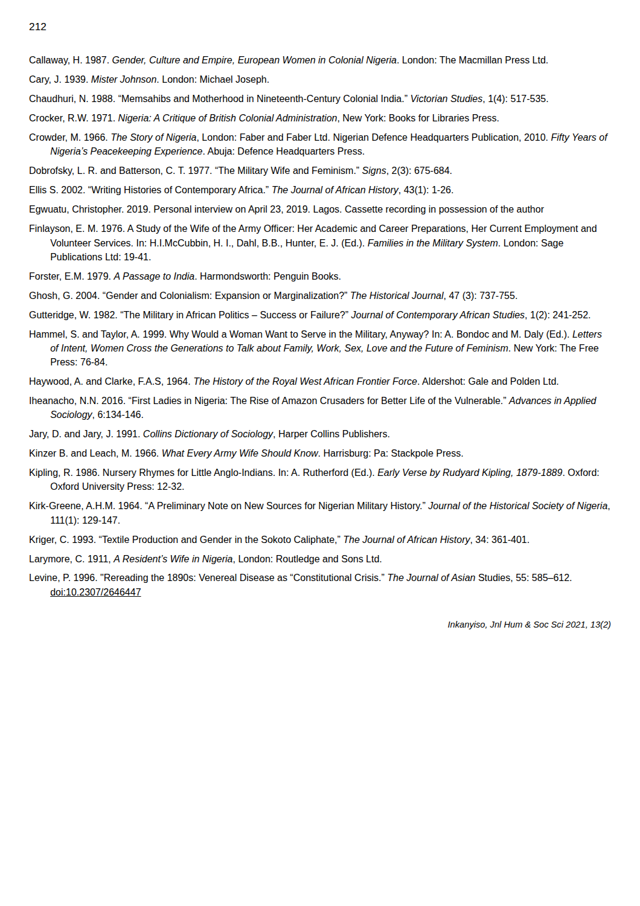212
Callaway, H. 1987. Gender, Culture and Empire, European Women in Colonial Nigeria. London: The Macmillan Press Ltd.
Cary, J. 1939. Mister Johnson. London: Michael Joseph.
Chaudhuri, N. 1988. “Memsahibs and Motherhood in Nineteenth-Century Colonial India.” Victorian Studies, 1(4): 517-535.
Crocker, R.W. 1971. Nigeria: A Critique of British Colonial Administration, New York: Books for Libraries Press.
Crowder, M. 1966. The Story of Nigeria, London: Faber and Faber Ltd. Nigerian Defence Headquarters Publication, 2010. Fifty Years of Nigeria’s Peacekeeping Experience. Abuja: Defence Headquarters Press.
Dobrofsky, L. R. and Batterson, C. T. 1977. “The Military Wife and Feminism.” Signs, 2(3): 675-684.
Ellis S. 2002. “Writing Histories of Contemporary Africa.” The Journal of African History, 43(1): 1-26.
Egwuatu, Christopher. 2019. Personal interview on April 23, 2019. Lagos. Cassette recording in possession of the author
Finlayson, E. M. 1976. A Study of the Wife of the Army Officer: Her Academic and Career Preparations, Her Current Employment and Volunteer Services. In: H.I.McCubbin, H. I., Dahl, B.B., Hunter, E. J. (Ed.). Families in the Military System. London: Sage Publications Ltd: 19-41.
Forster, E.M. 1979. A Passage to India. Harmondsworth: Penguin Books.
Ghosh, G. 2004. “Gender and Colonialism: Expansion or Marginalization?” The Historical Journal, 47 (3): 737-755.
Gutteridge, W. 1982. “The Military in African Politics – Success or Failure?” Journal of Contemporary African Studies, 1(2): 241-252.
Hammel, S. and Taylor, A. 1999. Why Would a Woman Want to Serve in the Military, Anyway? In: A. Bondoc and M. Daly (Ed.). Letters of Intent, Women Cross the Generations to Talk about Family, Work, Sex, Love and the Future of Feminism. New York: The Free Press: 76-84.
Haywood, A. and Clarke, F.A.S, 1964. The History of the Royal West African Frontier Force. Aldershot: Gale and Polden Ltd.
Iheanacho, N.N. 2016. “First Ladies in Nigeria: The Rise of Amazon Crusaders for Better Life of the Vulnerable.” Advances in Applied Sociology, 6:134-146.
Jary, D. and Jary, J. 1991. Collins Dictionary of Sociology, Harper Collins Publishers.
Kinzer B. and Leach, M. 1966. What Every Army Wife Should Know. Harrisburg: Pa: Stackpole Press.
Kipling, R. 1986. Nursery Rhymes for Little Anglo-Indians. In: A. Rutherford (Ed.). Early Verse by Rudyard Kipling, 1879-1889. Oxford: Oxford University Press: 12-32.
Kirk-Greene, A.H.M. 1964. “A Preliminary Note on New Sources for Nigerian Military History.” Journal of the Historical Society of Nigeria, 111(1): 129-147.
Kriger, C. 1993. “Textile Production and Gender in the Sokoto Caliphate,” The Journal of African History, 34: 361-401.
Larymore, C. 1911, A Resident’s Wife in Nigeria, London: Routledge and Sons Ltd.
Levine, P. 1996. "Rereading the 1890s: Venereal Disease as “Constitutional Crisis.” The Journal of Asian Studies, 55: 585–612. doi:10.2307/2646447
Inkanyiso, Jnl Hum & Soc Sci 2021, 13(2)